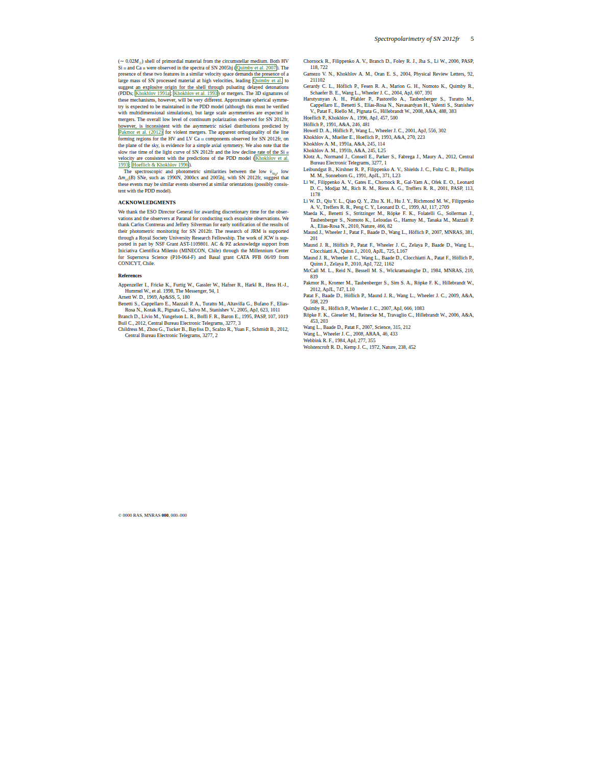Spectropolarimetry of SN 2012fr 5
(∼ 0.02M☉) shell of primordial material from the circumstellar medium. Both HV Si ii and Ca ii were observed in the spectra of SN 2005hj (Quimby et al. 2007). The presence of these two features in a similar velocity space demands the presence of a large mass of SN processed material at high velocities, leading Quimby et al. to suggest an explosive origin for the shell through pulsating delayed detonations (PDDs; Khokhlov 1991a; Khokhlov et al. 1993) or mergers. The 3D signatures of these mechanisms, however, will be very different. Approximate spherical symmetry is expected to be maintained in the PDD model (although this must be verified with multidimensional simulations), but large scale asymmetries are expected in mergers. The overall low level of continuum polarization observed for SN 2012fr, however, is inconsistent with the asymmetric nickel distributions predicted by Pakmor et al. (2012) for violent mergers. The apparent orthogonality of the line forming regions for the HV and LV Ca ii components observed for SN 2012fr, on the plane of the sky, is evidence for a simple axial symmetry. We also note that the slow rise time of the light curve of SN 2012fr and the low decline rate of the Si ii velocity are consistent with the predictions of the PDD model (Khokhlov et al. 1993; Hoeflich & Khokhlov 1996).
The spectroscopic and photometric similarities between the low v̇SiII, low Δm15(B) SNe, such as 1990N, 2000cx and 2005hj, with SN 2012fr, suggest that these events may be similar events observed at similar orientations (possibly consistent with the PDD model).
Acknowledgments
We thank the ESO Director General for awarding discretionary time for the observations and the observers at Paranal for conducting such exquisite observations. We thank Carlos Contreras and Jeffery Silverman for early notification of the results of their photometric monitoring for SN 2012fr. The research of JRM is supported through a Royal Society University Research Fellowship. The work of JCW is supported in part by NSF Grant AST-1109801. AC & PZ acknowledge support from Iniciativa Cientifica Milenio (MINECON, Chile) through the Millennium Center for Supernova Science (P10-064-F) and Basal grant CATA PFB 06/09 from CONICYT, Chile.
References
Appenzeller I., Fricke K., Furtig W., Gassler W., Hafner R., Harkl R., Hess H.-J., Hummel W., et al. 1998, The Messenger, 94, 1
Arnett W. D., 1969, Ap&SS, 5, 180
Benetti S., Cappellaro E., Mazzali P. A., Turatto M., Altavilla G., Bufano F., Elias-Rosa N., Kotak R., Pignata G., Salvo M., Stanishev V., 2005, ApJ, 623, 1011
Branch D., Livio M., Yungelson L. R., Boffi F. R., Baron E., 1995, PASP, 107, 1019
Buil C., 2012, Central Bureau Electronic Telegrams, 3277, 3
Childress M., Zhou G., Tucker B., Bayliss D., Scalzo R., Yuan F., Schmidt B., 2012, Central Bureau Electronic Telegrams, 3277, 2
Chornock R., Filippenko A. V., Branch D., Foley R. J., Jha S., Li W., 2006, PASP, 118, 722
Gamezo V. N., Khokhlov A. M., Oran E. S., 2004, Physical Review Letters, 92, 211102
Gerardy C. L., Höflich P., Fesen R. A., Marion G. H., Nomoto K., Quimby R., Schaefer B. E., Wang L., Wheeler J. C., 2004, ApJ, 607, 391
Harutyunyan A. H., Pfahler P., Pastorello A., Taubenberger S., Turatto M., Cappellaro E., Benetti S., Elias-Rosa N., Navasardyan H., Valenti S., Stanishev V., Patat F., Riello M., Pignata G., Hillebrandt W., 2008, A&A, 488, 383
Hoeflich P., Khokhlov A., 1996, ApJ, 457, 500
Höflich P., 1991, A&A, 246, 481
Howell D. A., Höflich P., Wang L., Wheeler J. C., 2001, ApJ, 556, 302
Khokhlov A., Mueller E., Hoeflich P., 1993, A&A, 270, 223
Khokhlov A. M., 1991a, A&A, 245, 114
Khokhlov A. M., 1991b, A&A, 245, L25
Klotz A., Normand J., Conseil E., Parker S., Fabrega J., Maury A., 2012, Central Bureau Electronic Telegrams, 3277, 1
Leibundgut B., Kirshner R. P., Filippenko A. V., Shields J. C., Foltz C. B., Phillips M. M., Sonneborn G., 1991, ApJL, 371, L23
Li W., Filippenko A. V., Gates E., Chornock R., Gal-Yam A., Ofek E. O., Leonard D. C., Modjaz M., Rich R. M., Riess A. G., Treffers R. R., 2001, PASP, 113, 1178
Li W. D., Qiu Y. L., Qiao Q. Y., Zhu X. H., Hu J. Y., Richmond M. W., Filippenko A. V., Treffers R. R., Peng C. Y., Leonard D. C., 1999, AJ, 117, 2709
Maeda K., Benetti S., Stritzinger M., Röpke F. K., Folatelli G., Sollerman J., Taubenberger S., Nomoto K., Leloudas G., Hamuy M., Tanaka M., Mazzali P. A., Elias-Rosa N., 2010, Nature, 466, 82
Maund J., Wheeler J., Patat F., Baade D., Wang L., Höflich P., 2007, MNRAS, 381, 201
Maund J. R., Höflich P., Patat F., Wheeler J. C., Zelaya P., Baade D., Wang L., Clocchiatti A., Quinn J., 2010, ApJL, 725, L167
Maund J. R., Wheeler J. C., Wang L., Baade D., Clocchiatti A., Patat F., Höflich P., Quinn J., Zelaya P., 2010, ApJ, 722, 1162
McCall M. L., Reid N., Bessell M. S., Wickramasinghe D., 1984, MNRAS, 210, 839
Pakmor R., Kromer M., Taubenberger S., Sim S. A., Röpke F. K., Hillebrandt W., 2012, ApJL, 747, L10
Patat F., Baade D., Höflich P., Maund J. R., Wang L., Wheeler J. C., 2009, A&A, 508, 229
Quimby R., Höflich P., Wheeler J. C., 2007, ApJ, 666, 1083
Röpke F. K., Gieseler M., Reinecke M., Travaglio C., Hillebrandt W., 2006, A&A, 453, 203
Wang L., Baade D., Patat F., 2007, Science, 315, 212
Wang L., Wheeler J. C., 2008, ARAA, 46, 433
Webbink R. F., 1984, ApJ, 277, 355
Wolstencroft R. D., Kemp J. C., 1972, Nature, 238, 452
© 0000 RAS, MNRAS 000, 000–000